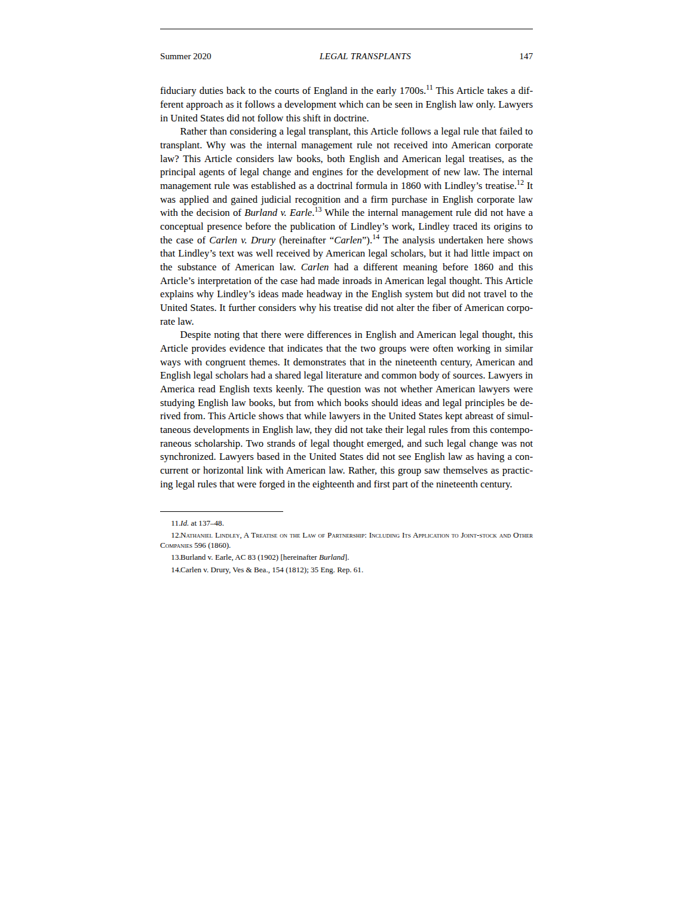Summer 2020 Legal Transplants 147
fiduciary duties back to the courts of England in the early 1700s.11 This Article takes a different approach as it follows a development which can be seen in English law only. Lawyers in United States did not follow this shift in doctrine.
Rather than considering a legal transplant, this Article follows a legal rule that failed to transplant. Why was the internal management rule not received into American corporate law? This Article considers law books, both English and American legal treatises, as the principal agents of legal change and engines for the development of new law. The internal management rule was established as a doctrinal formula in 1860 with Lindley’s treatise.12 It was applied and gained judicial recognition and a firm purchase in English corporate law with the decision of Burland v. Earle.13 While the internal management rule did not have a conceptual presence before the publication of Lindley’s work, Lindley traced its origins to the case of Carlen v. Drury (hereinafter “Carlen”).14 The analysis undertaken here shows that Lindley’s text was well received by American legal scholars, but it had little impact on the substance of American law. Carlen had a different meaning before 1860 and this Article’s interpretation of the case had made inroads in American legal thought. This Article explains why Lindley’s ideas made headway in the English system but did not travel to the United States. It further considers why his treatise did not alter the fiber of American corporate law.
Despite noting that there were differences in English and American legal thought, this Article provides evidence that indicates that the two groups were often working in similar ways with congruent themes. It demonstrates that in the nineteenth century, American and English legal scholars had a shared legal literature and common body of sources. Lawyers in America read English texts keenly. The question was not whether American lawyers were studying English law books, but from which books should ideas and legal principles be derived from. This Article shows that while lawyers in the United States kept abreast of simultaneous developments in English law, they did not take their legal rules from this contemporaneous scholarship. Two strands of legal thought emerged, and such legal change was not synchronized. Lawyers based in the United States did not see English law as having a concurrent or horizontal link with American law. Rather, this group saw themselves as practicing legal rules that were forged in the eighteenth and first part of the nineteenth century.
11. Id. at 137–48.
12. Nathaniel Lindley, A Treatise on the Law of Partnership: Including Its Application to Joint-stock and Other Companies 596 (1860).
13. Burland v. Earle, AC 83 (1902) [hereinafter Burland].
14. Carlen v. Drury, Ves & Bea., 154 (1812); 35 Eng. Rep. 61.